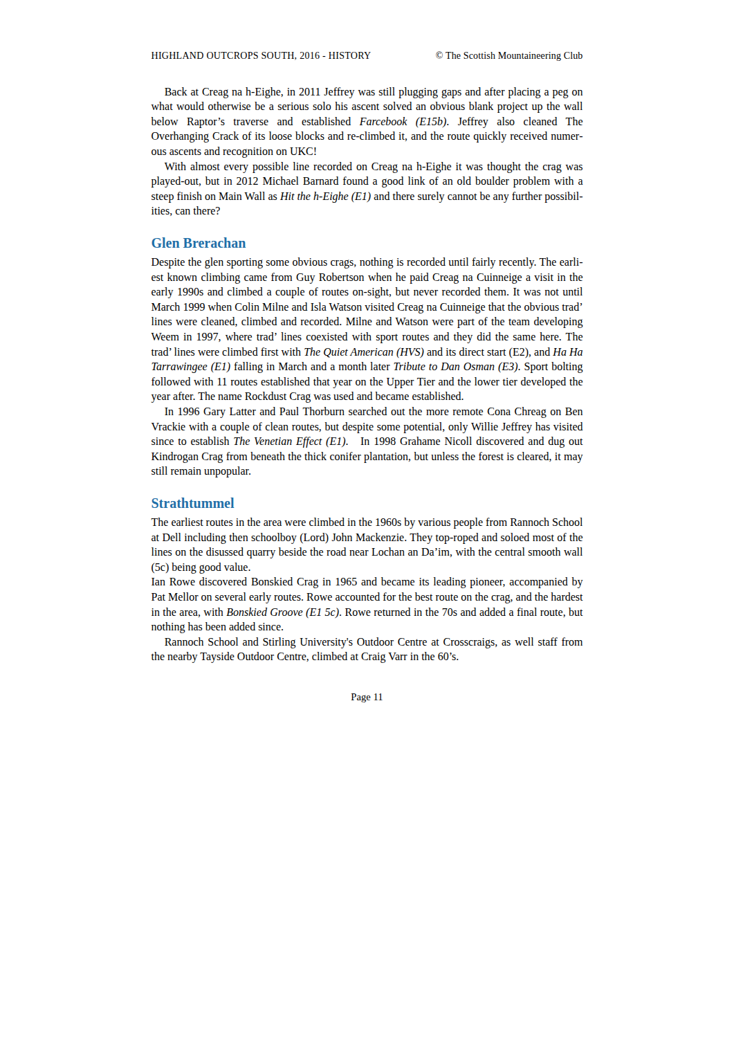HIGHLAND OUTCROPS SOUTH, 2016 - HISTORY © The Scottish Mountaineering Club
Back at Creag na h-Eighe, in 2011 Jeffrey was still plugging gaps and after placing a peg on what would otherwise be a serious solo his ascent solved an obvious blank project up the wall below Raptor’s traverse and established Farcebook (E15b). Jeffrey also cleaned The Overhanging Crack of its loose blocks and re-climbed it, and the route quickly received numerous ascents and recognition on UKC!
With almost every possible line recorded on Creag na h-Eighe it was thought the crag was played-out, but in 2012 Michael Barnard found a good link of an old boulder problem with a steep finish on Main Wall as Hit the h-Eighe (E1) and there surely cannot be any further possibilities, can there?
Glen Brerachan
Despite the glen sporting some obvious crags, nothing is recorded until fairly recently. The earliest known climbing came from Guy Robertson when he paid Creag na Cuinneige a visit in the early 1990s and climbed a couple of routes on-sight, but never recorded them. It was not until March 1999 when Colin Milne and Isla Watson visited Creag na Cuinneige that the obvious trad’ lines were cleaned, climbed and recorded. Milne and Watson were part of the team developing Weem in 1997, where trad’ lines coexisted with sport routes and they did the same here. The trad’ lines were climbed first with The Quiet American (HVS) and its direct start (E2), and Ha Ha Tarrawingee (E1) falling in March and a month later Tribute to Dan Osman (E3). Sport bolting followed with 11 routes established that year on the Upper Tier and the lower tier developed the year after. The name Rockdust Crag was used and became established.
In 1996 Gary Latter and Paul Thorburn searched out the more remote Cona Chreag on Ben Vrackie with a couple of clean routes, but despite some potential, only Willie Jeffrey has visited since to establish The Venetian Effect (E1). In 1998 Grahame Nicoll discovered and dug out Kindrogan Crag from beneath the thick conifer plantation, but unless the forest is cleared, it may still remain unpopular.
Strathtummel
The earliest routes in the area were climbed in the 1960s by various people from Rannoch School at Dell including then schoolboy (Lord) John Mackenzie. They top-roped and soloed most of the lines on the disussed quarry beside the road near Lochan an Da’im, with the central smooth wall (5c) being good value.
Ian Rowe discovered Bonskied Crag in 1965 and became its leading pioneer, accompanied by Pat Mellor on several early routes. Rowe accounted for the best route on the crag, and the hardest in the area, with Bonskied Groove (E1 5c). Rowe returned in the 70s and added a final route, but nothing has been added since.
Rannoch School and Stirling University's Outdoor Centre at Crosscraigs, as well staff from the nearby Tayside Outdoor Centre, climbed at Craig Varr in the 60’s.
Page 11